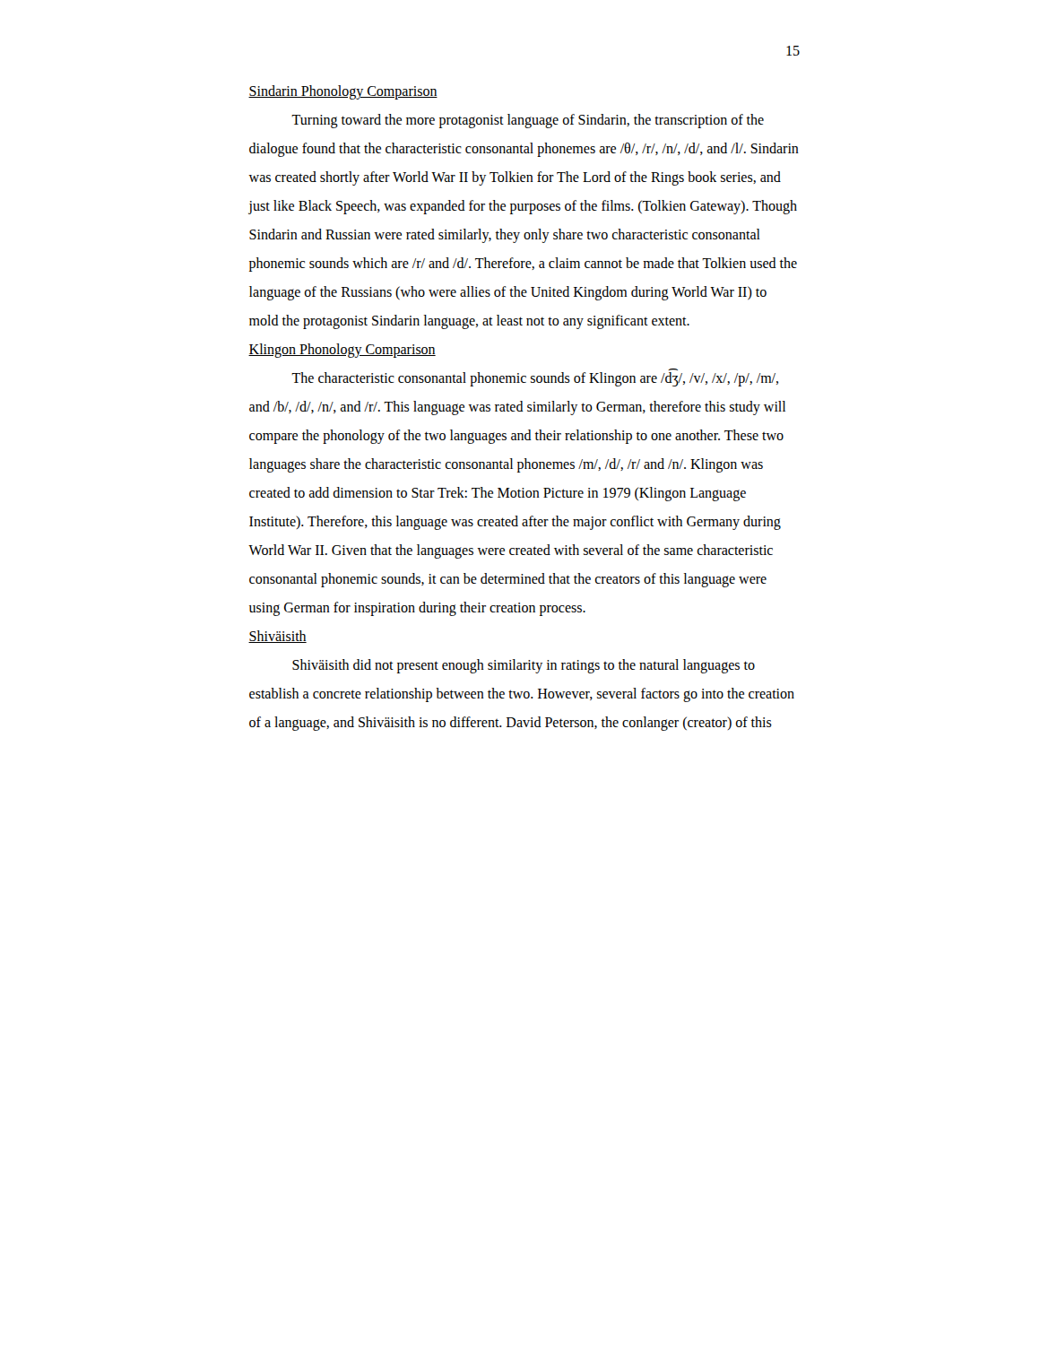15
Sindarin Phonology Comparison
Turning toward the more protagonist language of Sindarin, the transcription of the dialogue found that the characteristic consonantal phonemes are /θ/, /r/, /n/, /d/, and /l/. Sindarin was created shortly after World War II by Tolkien for The Lord of the Rings book series, and just like Black Speech, was expanded for the purposes of the films. (Tolkien Gateway). Though Sindarin and Russian were rated similarly, they only share two characteristic consonantal phonemic sounds which are /r/ and /d/. Therefore, a claim cannot be made that Tolkien used the language of the Russians (who were allies of the United Kingdom during World War II) to mold the protagonist Sindarin language, at least not to any significant extent.
Klingon Phonology Comparison
The characteristic consonantal phonemic sounds of Klingon are /d͡ʒ/, /v/, /x/, /p/, /m/, and /b/, /d/, /n/, and /r/. This language was rated similarly to German, therefore this study will compare the phonology of the two languages and their relationship to one another. These two languages share the characteristic consonantal phonemes /m/, /d/, /r/ and /n/. Klingon was created to add dimension to Star Trek: The Motion Picture in 1979 (Klingon Language Institute). Therefore, this language was created after the major conflict with Germany during World War II. Given that the languages were created with several of the same characteristic consonantal phonemic sounds, it can be determined that the creators of this language were using German for inspiration during their creation process.
Shiväisith
Shiväisith did not present enough similarity in ratings to the natural languages to establish a concrete relationship between the two. However, several factors go into the creation of a language, and Shiväisith is no different. David Peterson, the conlanger (creator) of this